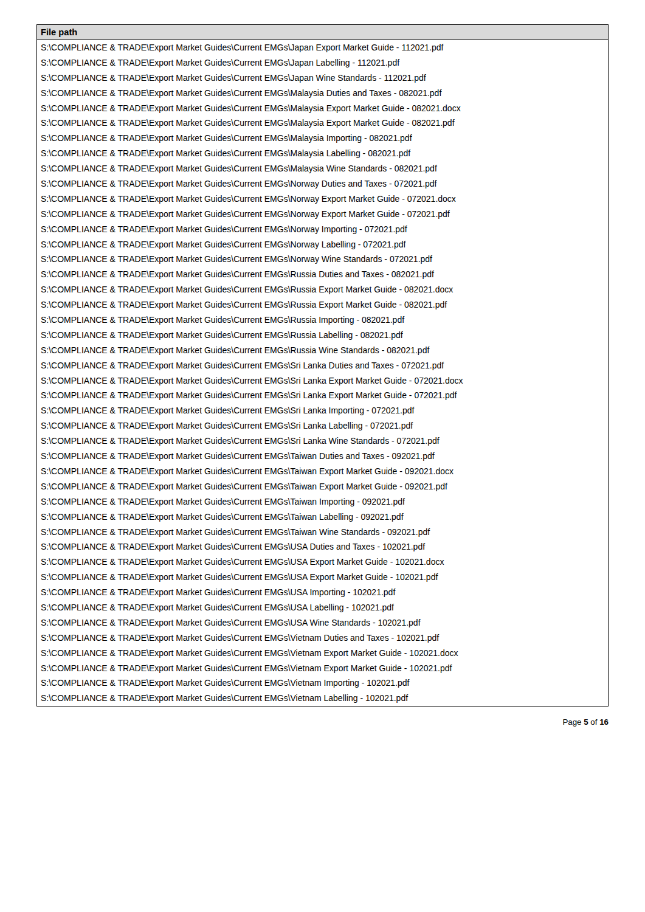| File path |
| --- |
| S:\COMPLIANCE & TRADE\Export Market Guides\Current EMGs\Japan Export Market Guide - 112021.pdf |
| S:\COMPLIANCE & TRADE\Export Market Guides\Current EMGs\Japan Labelling - 112021.pdf |
| S:\COMPLIANCE & TRADE\Export Market Guides\Current EMGs\Japan Wine Standards - 112021.pdf |
| S:\COMPLIANCE & TRADE\Export Market Guides\Current EMGs\Malaysia Duties and Taxes - 082021.pdf |
| S:\COMPLIANCE & TRADE\Export Market Guides\Current EMGs\Malaysia Export Market Guide - 082021.docx |
| S:\COMPLIANCE & TRADE\Export Market Guides\Current EMGs\Malaysia Export Market Guide - 082021.pdf |
| S:\COMPLIANCE & TRADE\Export Market Guides\Current EMGs\Malaysia Importing - 082021.pdf |
| S:\COMPLIANCE & TRADE\Export Market Guides\Current EMGs\Malaysia Labelling - 082021.pdf |
| S:\COMPLIANCE & TRADE\Export Market Guides\Current EMGs\Malaysia Wine Standards - 082021.pdf |
| S:\COMPLIANCE & TRADE\Export Market Guides\Current EMGs\Norway Duties and Taxes - 072021.pdf |
| S:\COMPLIANCE & TRADE\Export Market Guides\Current EMGs\Norway Export Market Guide - 072021.docx |
| S:\COMPLIANCE & TRADE\Export Market Guides\Current EMGs\Norway Export Market Guide - 072021.pdf |
| S:\COMPLIANCE & TRADE\Export Market Guides\Current EMGs\Norway Importing - 072021.pdf |
| S:\COMPLIANCE & TRADE\Export Market Guides\Current EMGs\Norway Labelling - 072021.pdf |
| S:\COMPLIANCE & TRADE\Export Market Guides\Current EMGs\Norway Wine Standards - 072021.pdf |
| S:\COMPLIANCE & TRADE\Export Market Guides\Current EMGs\Russia Duties and Taxes - 082021.pdf |
| S:\COMPLIANCE & TRADE\Export Market Guides\Current EMGs\Russia Export Market Guide - 082021.docx |
| S:\COMPLIANCE & TRADE\Export Market Guides\Current EMGs\Russia Export Market Guide - 082021.pdf |
| S:\COMPLIANCE & TRADE\Export Market Guides\Current EMGs\Russia Importing - 082021.pdf |
| S:\COMPLIANCE & TRADE\Export Market Guides\Current EMGs\Russia Labelling - 082021.pdf |
| S:\COMPLIANCE & TRADE\Export Market Guides\Current EMGs\Russia Wine Standards - 082021.pdf |
| S:\COMPLIANCE & TRADE\Export Market Guides\Current EMGs\Sri Lanka Duties and Taxes - 072021.pdf |
| S:\COMPLIANCE & TRADE\Export Market Guides\Current EMGs\Sri Lanka Export Market Guide - 072021.docx |
| S:\COMPLIANCE & TRADE\Export Market Guides\Current EMGs\Sri Lanka Export Market Guide - 072021.pdf |
| S:\COMPLIANCE & TRADE\Export Market Guides\Current EMGs\Sri Lanka Importing - 072021.pdf |
| S:\COMPLIANCE & TRADE\Export Market Guides\Current EMGs\Sri Lanka Labelling - 072021.pdf |
| S:\COMPLIANCE & TRADE\Export Market Guides\Current EMGs\Sri Lanka Wine Standards - 072021.pdf |
| S:\COMPLIANCE & TRADE\Export Market Guides\Current EMGs\Taiwan Duties and Taxes - 092021.pdf |
| S:\COMPLIANCE & TRADE\Export Market Guides\Current EMGs\Taiwan Export Market Guide - 092021.docx |
| S:\COMPLIANCE & TRADE\Export Market Guides\Current EMGs\Taiwan Export Market Guide - 092021.pdf |
| S:\COMPLIANCE & TRADE\Export Market Guides\Current EMGs\Taiwan Importing - 092021.pdf |
| S:\COMPLIANCE & TRADE\Export Market Guides\Current EMGs\Taiwan Labelling - 092021.pdf |
| S:\COMPLIANCE & TRADE\Export Market Guides\Current EMGs\Taiwan Wine Standards - 092021.pdf |
| S:\COMPLIANCE & TRADE\Export Market Guides\Current EMGs\USA Duties and Taxes - 102021.pdf |
| S:\COMPLIANCE & TRADE\Export Market Guides\Current EMGs\USA Export Market Guide - 102021.docx |
| S:\COMPLIANCE & TRADE\Export Market Guides\Current EMGs\USA Export Market Guide - 102021.pdf |
| S:\COMPLIANCE & TRADE\Export Market Guides\Current EMGs\USA Importing - 102021.pdf |
| S:\COMPLIANCE & TRADE\Export Market Guides\Current EMGs\USA Labelling - 102021.pdf |
| S:\COMPLIANCE & TRADE\Export Market Guides\Current EMGs\USA Wine Standards - 102021.pdf |
| S:\COMPLIANCE & TRADE\Export Market Guides\Current EMGs\Vietnam Duties and Taxes - 102021.pdf |
| S:\COMPLIANCE & TRADE\Export Market Guides\Current EMGs\Vietnam Export Market Guide - 102021.docx |
| S:\COMPLIANCE & TRADE\Export Market Guides\Current EMGs\Vietnam Export Market Guide - 102021.pdf |
| S:\COMPLIANCE & TRADE\Export Market Guides\Current EMGs\Vietnam Importing - 102021.pdf |
| S:\COMPLIANCE & TRADE\Export Market Guides\Current EMGs\Vietnam Labelling - 102021.pdf |
Page 5 of 16